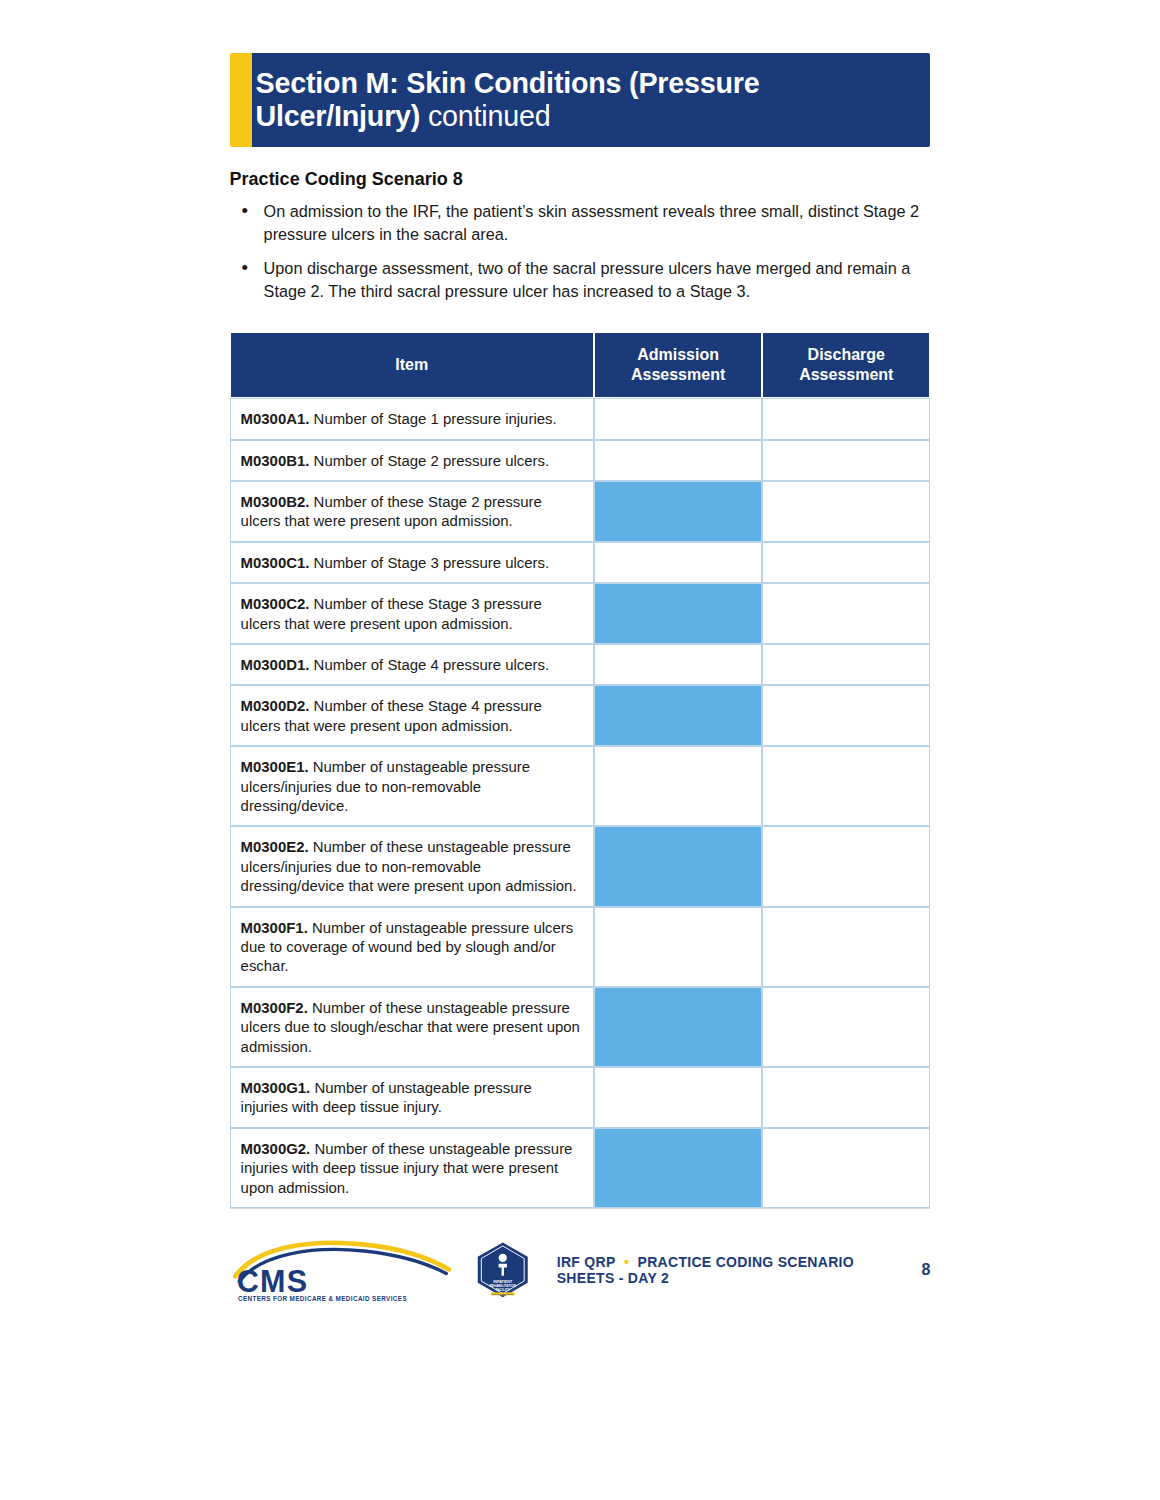Section M: Skin Conditions (Pressure Ulcer/Injury) continued
Practice Coding Scenario 8
On admission to the IRF, the patient’s skin assessment reveals three small, distinct Stage 2 pressure ulcers in the sacral area.
Upon discharge assessment, two of the sacral pressure ulcers have merged and remain a Stage 2. The third sacral pressure ulcer has increased to a Stage 3.
| Item | Admission Assessment | Discharge Assessment |
| --- | --- | --- |
| M0300A1. Number of Stage 1 pressure injuries. | | |
| M0300B1. Number of Stage 2 pressure ulcers. | | |
| M0300B2. Number of these Stage 2 pressure ulcers that were present upon admission. | | |
| M0300C1. Number of Stage 3 pressure ulcers. | | |
| M0300C2. Number of these Stage 3 pressure ulcers that were present upon admission. | | |
| M0300D1. Number of Stage 4 pressure ulcers. | | |
| M0300D2. Number of these Stage 4 pressure ulcers that were present upon admission. | | |
| M0300E1. Number of unstageable pressure ulcers/injuries due to non-removable dressing/device. | | |
| M0300E2. Number of these unstageable pressure ulcers/injuries due to non-removable dressing/device that were present upon admission. | | |
| M0300F1. Number of unstageable pressure ulcers due to coverage of wound bed by slough and/or eschar. | | |
| M0300F2. Number of these unstageable pressure ulcers due to slough/eschar that were present upon admission. | | |
| M0300G1. Number of unstageable pressure injuries with deep tissue injury. | | |
| M0300G2. Number of these unstageable pressure injuries with deep tissue injury that were present upon admission. | | |
CMS logo CMS CENTERS FOR MEDICARE & MEDICAID SERVICES
IRF badge INPATIENT REHABILITATION FACILITY QUALITY REPORTING
IRF QRP • PRACTICE CODING SCENARIO SHEETS - DAY 2
8